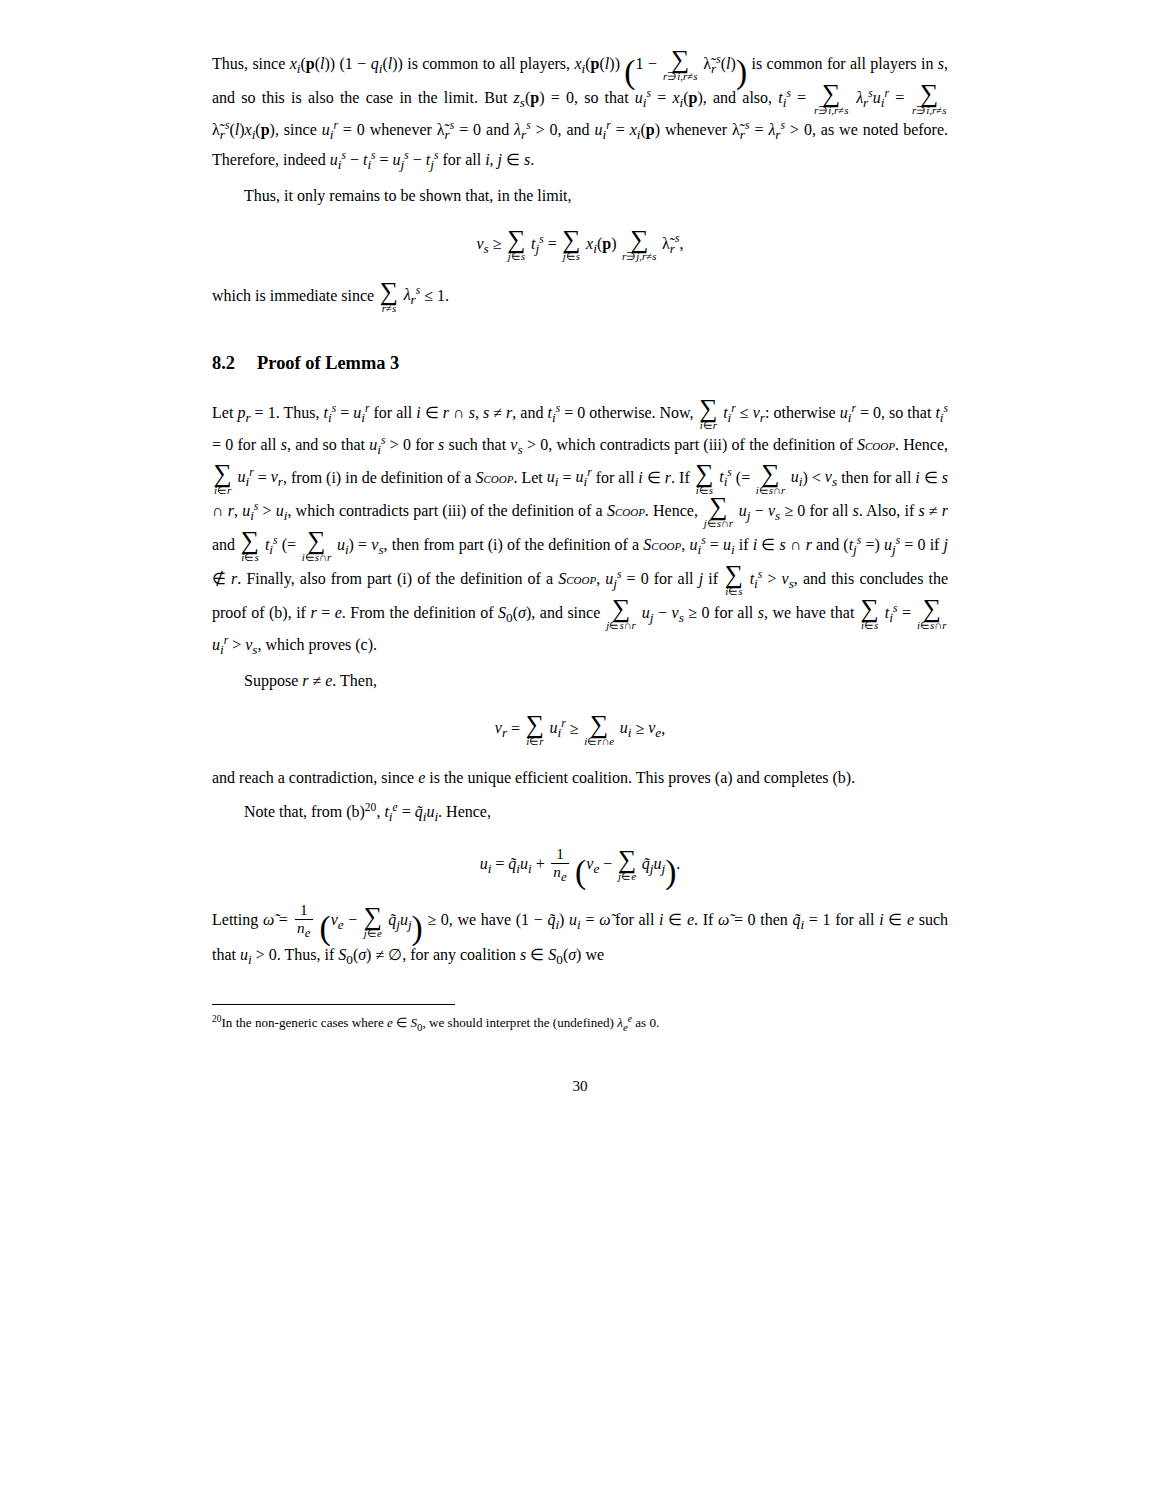Thus, since xi(p(l)) (1 − qi(l)) is common to all players, xi(p(l)) (1 − ∑r∋i,r≠s λ̃rs(l)) is common for all players in s, and so this is also the case in the limit. But zs(p) = 0, so that uis = xi(p), and also, tis = ∑r∋i,r≠s λrsuir = ∑r∋i,r≠s λ̃rs(l)xi(p), since uir = 0 whenever λ̃rs = 0 and λrs > 0, and uir = xi(p) whenever λ̃rs = λrs > 0, as we noted before. Therefore, indeed uis − tis = ujs − tjs for all i, j ∈ s.
Thus, it only remains to be shown that, in the limit,
vs ≥ ∑j∈s tjs = ∑j∈s xi(p) ∑r∋j,r≠s λ̃rs,
which is immediate since ∑r≠s λrs ≤ 1.
8.2 Proof of Lemma 3
Let pr = 1. Thus, tis = uir for all i ∈ r ∩ s, s ≠ r, and tis = 0 otherwise. Now, ∑i∈r tir ≤ vr: otherwise uir = 0, so that tis = 0 for all s, and so that uis > 0 for s such that vs > 0, which contradicts part (iii) of the definition of Scoop. Hence, ∑i∈r uir = vr, from (i) in de definition of a Scoop. Let ui = uir for all i ∈ r. If ∑i∈s tis (= ∑i∈s∩r ui) < vs then for all i ∈ s ∩ r, uis > ui, which contradicts part (iii) of the definition of a Scoop. Hence, ∑j∈s∩r uj − vs ≥ 0 for all s. Also, if s ≠ r and ∑i∈s tis (= ∑i∈s∩r ui) = vs, then from part (i) of the definition of a Scoop, uis = ui if i ∈ s ∩ r and (tjs =) ujs = 0 if j ∉ r. Finally, also from part (i) of the definition of a Scoop, ujs = 0 for all j if ∑i∈s tis > vs, and this concludes the proof of (b), if r = e. From the definition of S0(σ), and since ∑j∈s∩r uj − vs ≥ 0 for all s, we have that ∑i∈s tis = ∑i∈s∩r uir > vs, which proves (c).
Suppose r ≠ e. Then,
vr = ∑i∈r uir ≥ ∑i∈r∩e ui ≥ ve,
and reach a contradiction, since e is the unique efficient coalition. This proves (a) and completes (b).
Note that, from (b)20, tie = q̃iui. Hence,
ui = q̃iui + 1 ne (ve − ∑j∈e q̃juj).
Letting ω̃ = 1 ne (ve − ∑j∈e q̃juj) ≥ 0, we have (1 − q̃i) ui = ω̃ for all i ∈ e. If ω̃ = 0 then q̃i = 1 for all i ∈ e such that ui > 0. Thus, if S0(σ) ≠ ∅, for any coalition s ∈ S0(σ) we
20In the non-generic cases where e ∈ S0, we should interpret the (undefined) λee as 0.
30